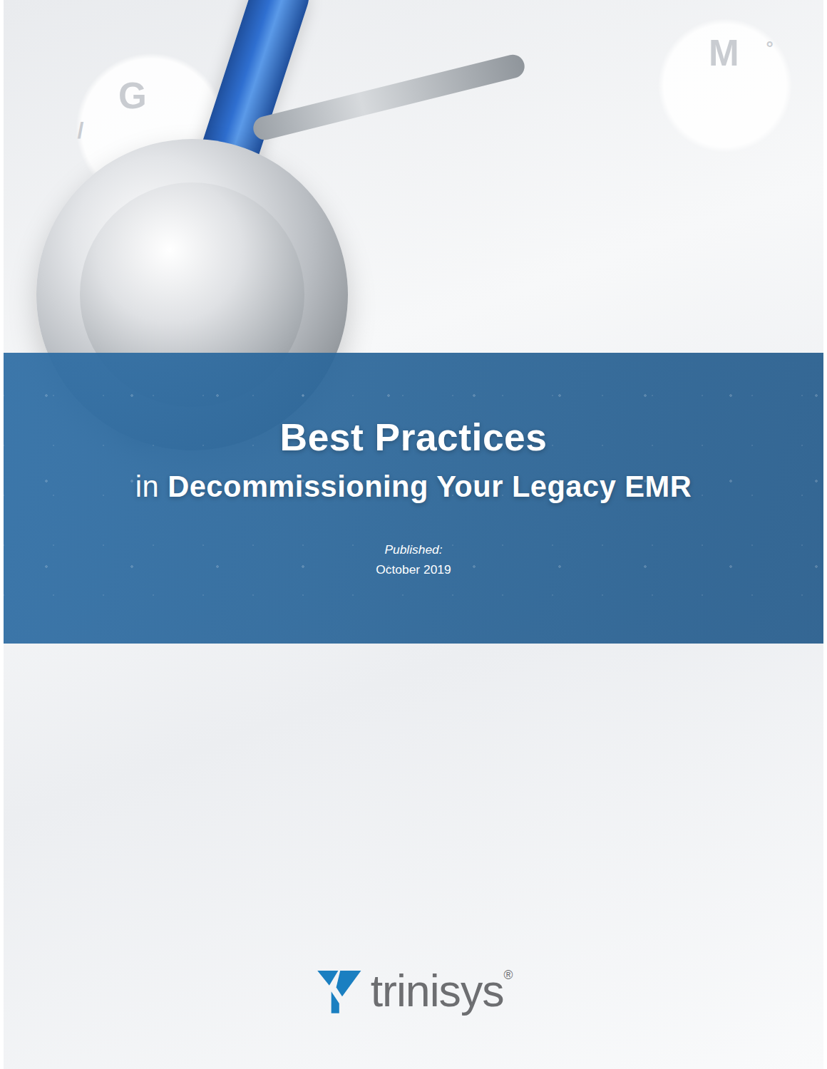G / M °
Best Practices in Decommissioning Your Legacy EMR
Published:
October 2019
trinisys®
Trinisys, registered trademark